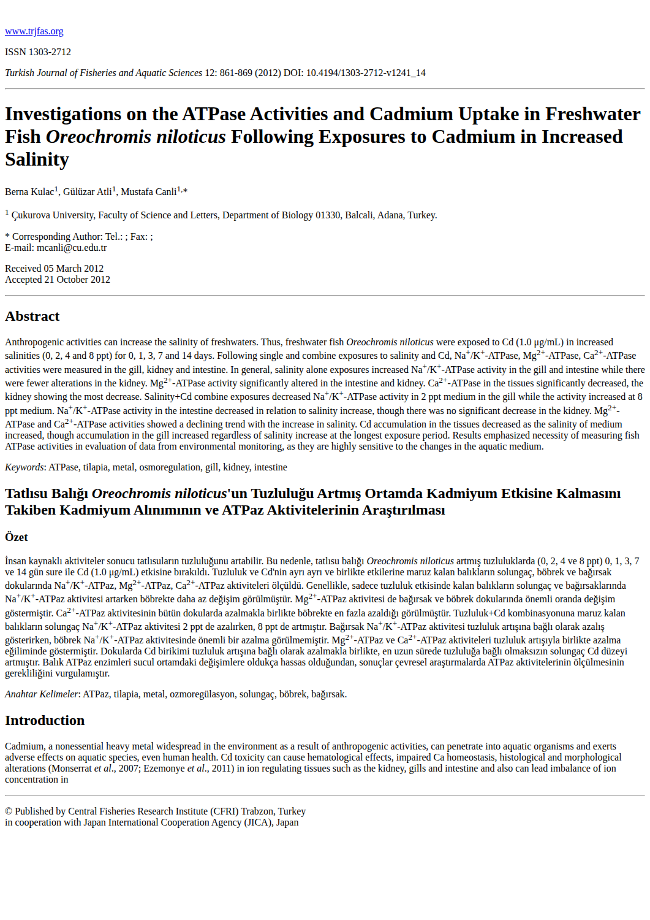www.trjfas.org
ISSN 1303-2712
Turkish Journal of Fisheries and Aquatic Sciences 12: 861-869 (2012) DOI: 10.4194/1303-2712-v1241_14
Investigations on the ATPase Activities and Cadmium Uptake in Freshwater Fish Oreochromis niloticus Following Exposures to Cadmium in Increased Salinity
Berna Kulac1, Gülüzar Atli1, Mustafa Canli1,*
1 Çukurova University, Faculty of Science and Letters, Department of Biology 01330, Balcali, Adana, Turkey.
* Corresponding Author: Tel.: ; Fax: ;
E-mail: mcanli@cu.edu.tr
Received 05 March 2012
Accepted 21 October 2012
Abstract
Anthropogenic activities can increase the salinity of freshwaters. Thus, freshwater fish Oreochromis niloticus were exposed to Cd (1.0 μg/mL) in increased salinities (0, 2, 4 and 8 ppt) for 0, 1, 3, 7 and 14 days. Following single and combine exposures to salinity and Cd, Na+/K+-ATPase, Mg2+-ATPase, Ca2+-ATPase activities were measured in the gill, kidney and intestine. In general, salinity alone exposures increased Na+/K+-ATPase activity in the gill and intestine while there were fewer alterations in the kidney. Mg2+-ATPase activity significantly altered in the intestine and kidney. Ca2+-ATPase in the tissues significantly decreased, the kidney showing the most decrease. Salinity+Cd combine exposures decreased Na+/K+-ATPase activity in 2 ppt medium in the gill while the activity increased at 8 ppt medium. Na+/K+-ATPase activity in the intestine decreased in relation to salinity increase, though there was no significant decrease in the kidney. Mg2+-ATPase and Ca2+-ATPase activities showed a declining trend with the increase in salinity. Cd accumulation in the tissues decreased as the salinity of medium increased, though accumulation in the gill increased regardless of salinity increase at the longest exposure period. Results emphasized necessity of measuring fish ATPase activities in evaluation of data from environmental monitoring, as they are highly sensitive to the changes in the aquatic medium.
Keywords: ATPase, tilapia, metal, osmoregulation, gill, kidney, intestine
Tatlısu Balığı Oreochromis niloticus'un Tuzluluğu Artmış Ortamda Kadmiyum Etkisine Kalmasını Takiben Kadmiyum Alınımının ve ATPaz Aktivitelerinin Araştırılması
Özet
İnsan kaynaklı aktiviteler sonucu tatlısuların tuzluluğunu artabilir. Bu nedenle, tatlısu balığı Oreochromis niloticus artmış tuzluluklarda (0, 2, 4 ve 8 ppt) 0, 1, 3, 7 ve 14 gün sure ile Cd (1.0 μg/mL) etkisine bırakıldı. Tuzluluk ve Cd'nin ayrı ayrı ve birlikte etkilerine maruz kalan balıkların solungaç, böbrek ve bağırsak dokularında Na+/K+-ATPaz, Mg2+-ATPaz, Ca2+-ATPaz aktiviteleri ölçüldü. Genellikle, sadece tuzluluk etkisinde kalan balıkların solungaç ve bağırsaklarında Na+/K+-ATPaz aktivitesi artarken böbrekte daha az değişim görülmüştür. Mg2+-ATPaz aktivitesi de bağırsak ve böbrek dokularında önemli oranda değişim göstermiştir. Ca2+-ATPaz aktivitesinin bütün dokularda azalmakla birlikte böbrekte en fazla azaldığı görülmüştür. Tuzluluk+Cd kombinasyonuna maruz kalan balıkların solungaç Na+/K+-ATPaz aktivitesi 2 ppt de azalırken, 8 ppt de artmıştır. Bağırsak Na+/K+-ATPaz aktivitesi tuzluluk artışına bağlı olarak azalış gösterirken, böbrek Na+/K+-ATPaz aktivitesinde önemli bir azalma görülmemiştir. Mg2+-ATPaz ve Ca2+-ATPaz aktiviteleri tuzluluk artışıyla birlikte azalma eğiliminde göstermiştir. Dokularda Cd birikimi tuzluluk artışına bağlı olarak azalmakla birlikte, en uzun sürede tuzluluğa bağlı olmaksızın solungaç Cd düzeyi artmıştır. Balık ATPaz enzimleri sucul ortamdaki değişimlere oldukça hassas olduğundan, sonuçlar çevresel araştırmalarda ATPaz aktivitelerinin ölçülmesinin gerekliliğini vurgulamıştır.
Anahtar Kelimeler: ATPaz, tilapia, metal, ozmoregülasyon, solungaç, böbrek, bağırsak.
Introduction
Cadmium, a nonessential heavy metal widespread in the environment as a result of anthropogenic activities, can penetrate into aquatic organisms and exerts adverse effects on aquatic species, even human health. Cd toxicity can cause hematological effects, impaired Ca homeostasis, histological and morphological alterations (Monserrat et al., 2007; Ezemonye et al., 2011) in ion regulating tissues such as the kidney, gills and intestine and also can lead imbalance of ion concentration in
© Published by Central Fisheries Research Institute (CFRI) Trabzon, Turkey
in cooperation with Japan International Cooperation Agency (JICA), Japan